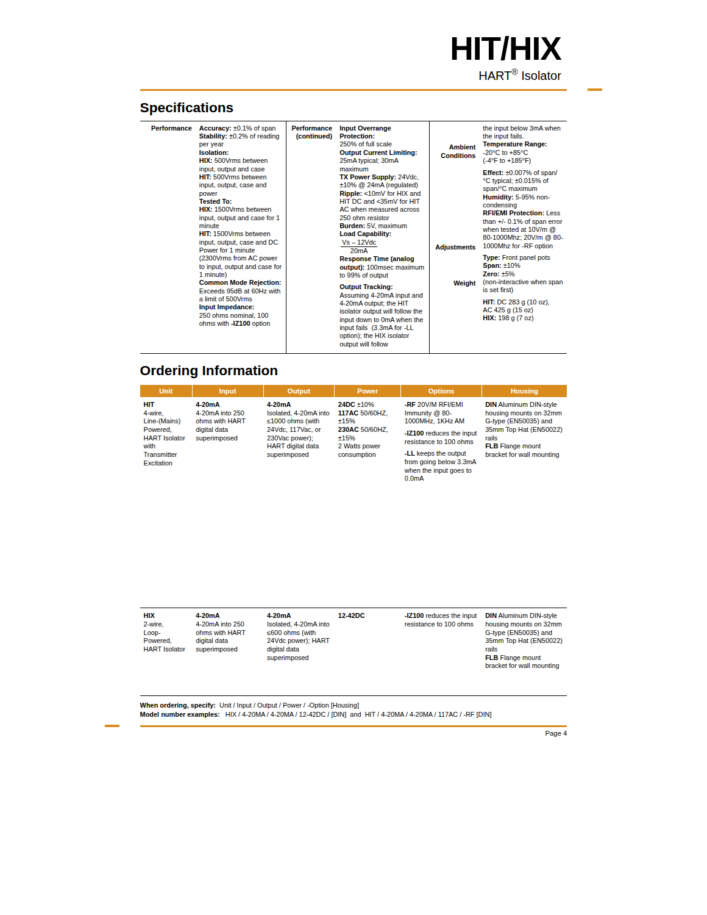HIT/HIX
HART® Isolator
Specifications
| Performance | Accuracy: ±0.1% of span Stability: ±0.2% of reading per year Isolation: HIX: 500Vrms between input, output and case HIT: 500Vrms between input, output, case and power Tested To: HIX: 1500Vrms between input, output and case for 1 minute HIT: 1500Vrms between input, output, case and DC Power for 1 minute (2300Vrms from AC power to input, output and case for 1 minute) Common Mode Rejection: Exceeds 95dB at 60Hz with a limit of 500Vrms Input Impedance: 250 ohms nominal, 100 ohms with -IZ100 option | Performance (continued) | Input Overrange Protection: 250% of full scale Output Current Limiting: 25mA typical; 30mA maximum TX Power Supply: 24Vdc, ±10% @ 24mA (regulated) Ripple: <10mV for HIX and HIT DC and <35mV for HIT AC when measured across 250 ohm resistor Burden: 5V, maximum Load Capability: Vs – 12Vdc 20mA Response Time (analog output): 100msec maximum to 99% of output Output Tracking: Assuming 4-20mA input and 4-20mA output; the HIT isolator output will follow the input down to 0mA when the input fails (3.3mA for -LL option); the HIX isolator output will follow | Ambient Conditions Adjustments Weight | the input below 3mA when the input fails. Temperature Range: -20°C to +85°C (-4°F to +185°F) Effect: ±0.007% of span/°C typical; ±0.015% of span/°C maximum Humidity: 5-95% non-condensing RFI/EMI Protection: Less than +/- 0.1% of span error when tested at 10V/m @ 80-1000Mhz; 20V/m @ 80-1000Mhz for -RF option Type: Front panel pots Span: ±10% Zero: ±5% (non-interactive when span is set first) HIT: DC 283 g (10 oz), AC 425 g (15 oz) HIX: 198 g (7 oz) |
Ordering Information
| Unit | Input | Output | Power | Options | Housing |
| --- | --- | --- | --- | --- | --- |
| HIT 4-wire, Line-(Mains) Powered, HART Isolator with Transmitter Excitation | 4-20mA 4-20mA into 250 ohms with HART digital data superimposed | 4-20mA Isolated, 4-20mA into ≤1000 ohms (with 24Vdc, 117Vac, or 230Vac power); HART digital data superimposed | 24DC ±10% 117AC 50/60HZ, ±15% 230AC 50/60HZ, ±15% 2 Watts power consumption | -RF 20V/M RFI/EMI Immunity @ 80-1000MHz, 1KHz AM -IZ100 reduces the input resistance to 100 ohms -LL keeps the output from going below 3.3mA when the input goes to 0.0mA | DIN Aluminum DIN-style housing mounts on 32mm G-type (EN50035) and 35mm Top Hat (EN50022) rails FLB Flange mount bracket for wall mounting |
| HIX 2-wire, Loop-Powered, HART Isolator | 4-20mA 4-20mA into 250 ohms with HART digital data superimposed | 4-20mA Isolated, 4-20mA into ≤600 ohms (with 24Vdc power); HART digital data superimposed | 12-42DC | -IZ100 reduces the input resistance to 100 ohms | DIN Aluminum DIN-style housing mounts on 32mm G-type (EN50035) and 35mm Top Hat (EN50022) rails FLB Flange mount bracket for wall mounting |
When ordering, specify: Unit / Input / Output / Power / -Option [Housing]
Model number examples: HIX / 4-20MA / 4-20MA / 12-42DC / [DIN] and HIT / 4-20MA / 4-20MA / 117AC / -RF [DIN]
Page 4